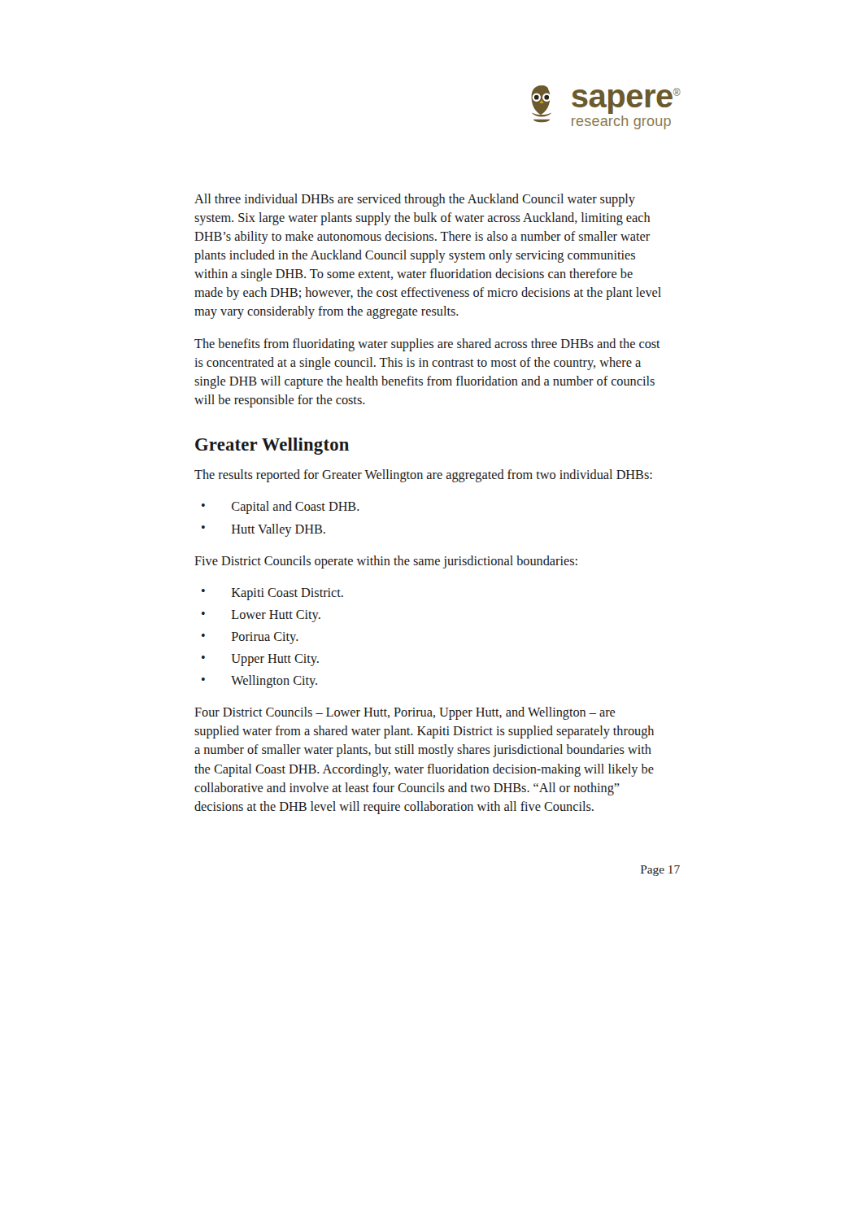sapere®
research group
All three individual DHBs are serviced through the Auckland Council water supply system. Six large water plants supply the bulk of water across Auckland, limiting each DHB’s ability to make autonomous decisions. There is also a number of smaller water plants included in the Auckland Council supply system only servicing communities within a single DHB. To some extent, water fluoridation decisions can therefore be made by each DHB; however, the cost effectiveness of micro decisions at the plant level may vary considerably from the aggregate results.
The benefits from fluoridating water supplies are shared across three DHBs and the cost is concentrated at a single council. This is in contrast to most of the country, where a single DHB will capture the health benefits from fluoridation and a number of councils will be responsible for the costs.
Greater Wellington
The results reported for Greater Wellington are aggregated from two individual DHBs:
Capital and Coast DHB.
Hutt Valley DHB.
Five District Councils operate within the same jurisdictional boundaries:
Kapiti Coast District.
Lower Hutt City.
Porirua City.
Upper Hutt City.
Wellington City.
Four District Councils – Lower Hutt, Porirua, Upper Hutt, and Wellington – are supplied water from a shared water plant. Kapiti District is supplied separately through a number of smaller water plants, but still mostly shares jurisdictional boundaries with the Capital Coast DHB. Accordingly, water fluoridation decision-making will likely be collaborative and involve at least four Councils and two DHBs. “All or nothing” decisions at the DHB level will require collaboration with all five Councils.
Page 17